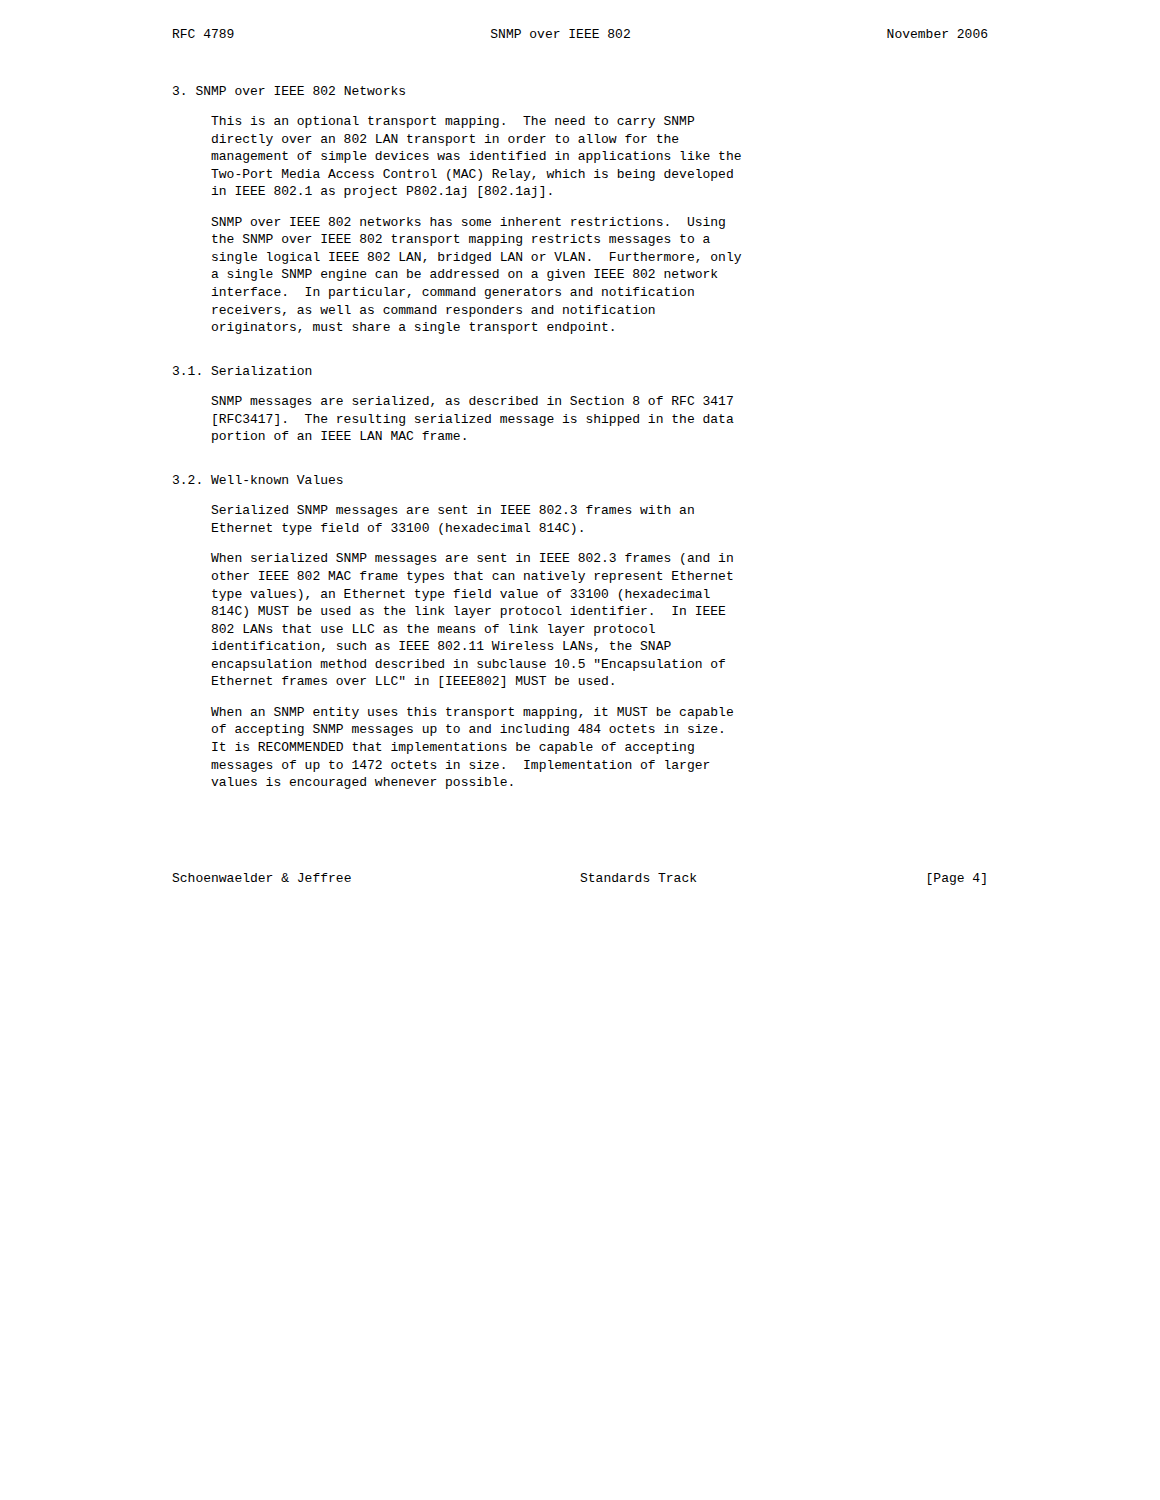RFC 4789 SNMP over IEEE 802 November 2006
3. SNMP over IEEE 802 Networks
This is an optional transport mapping. The need to carry SNMP directly over an 802 LAN transport in order to allow for the management of simple devices was identified in applications like the Two-Port Media Access Control (MAC) Relay, which is being developed in IEEE 802.1 as project P802.1aj [802.1aj].
SNMP over IEEE 802 networks has some inherent restrictions. Using the SNMP over IEEE 802 transport mapping restricts messages to a single logical IEEE 802 LAN, bridged LAN or VLAN. Furthermore, only a single SNMP engine can be addressed on a given IEEE 802 network interface. In particular, command generators and notification receivers, as well as command responders and notification originators, must share a single transport endpoint.
3.1. Serialization
SNMP messages are serialized, as described in Section 8 of RFC 3417 [RFC3417]. The resulting serialized message is shipped in the data portion of an IEEE LAN MAC frame.
3.2. Well-known Values
Serialized SNMP messages are sent in IEEE 802.3 frames with an Ethernet type field of 33100 (hexadecimal 814C).
When serialized SNMP messages are sent in IEEE 802.3 frames (and in other IEEE 802 MAC frame types that can natively represent Ethernet type values), an Ethernet type field value of 33100 (hexadecimal 814C) MUST be used as the link layer protocol identifier. In IEEE 802 LANs that use LLC as the means of link layer protocol identification, such as IEEE 802.11 Wireless LANs, the SNAP encapsulation method described in subclause 10.5 "Encapsulation of Ethernet frames over LLC" in [IEEE802] MUST be used.
When an SNMP entity uses this transport mapping, it MUST be capable of accepting SNMP messages up to and including 484 octets in size. It is RECOMMENDED that implementations be capable of accepting messages of up to 1472 octets in size. Implementation of larger values is encouraged whenever possible.
Schoenwaelder & Jeffree Standards Track [Page 4]